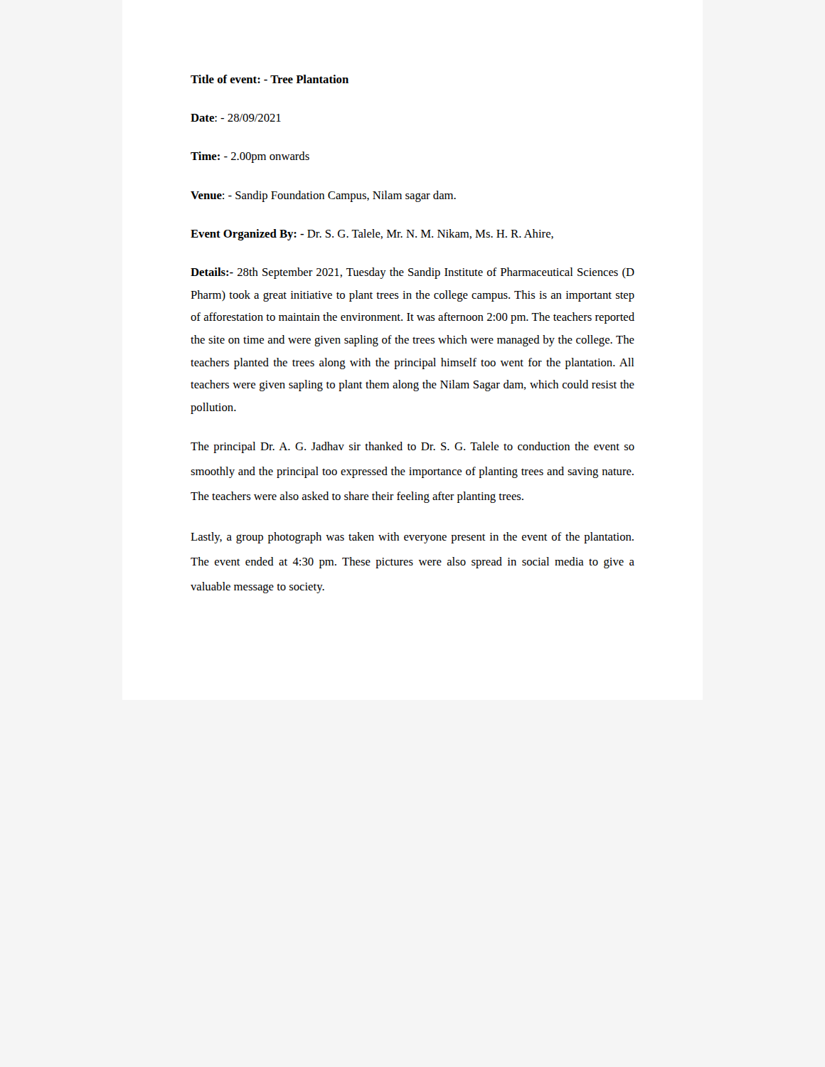Title of event: - Tree Plantation
Date: - 28/09/2021
Time: - 2.00pm onwards
Venue: - Sandip Foundation Campus, Nilam sagar dam.
Event Organized By: - Dr. S. G. Talele, Mr. N. M. Nikam, Ms. H. R. Ahire,
Details:- 28th September 2021, Tuesday the Sandip Institute of Pharmaceutical Sciences (D Pharm) took a great initiative to plant trees in the college campus. This is an important step of afforestation to maintain the environment. It was afternoon 2:00 pm. The teachers reported the site on time and were given sapling of the trees which were managed by the college. The teachers planted the trees along with the principal himself too went for the plantation. All teachers were given sapling to plant them along the Nilam Sagar dam, which could resist the pollution.
The principal Dr. A. G. Jadhav sir thanked to Dr. S. G. Talele to conduction the event so smoothly and the principal too expressed the importance of planting trees and saving nature. The teachers were also asked to share their feeling after planting trees.
Lastly, a group photograph was taken with everyone present in the event of the plantation. The event ended at 4:30 pm. These pictures were also spread in social media to give a valuable message to society.